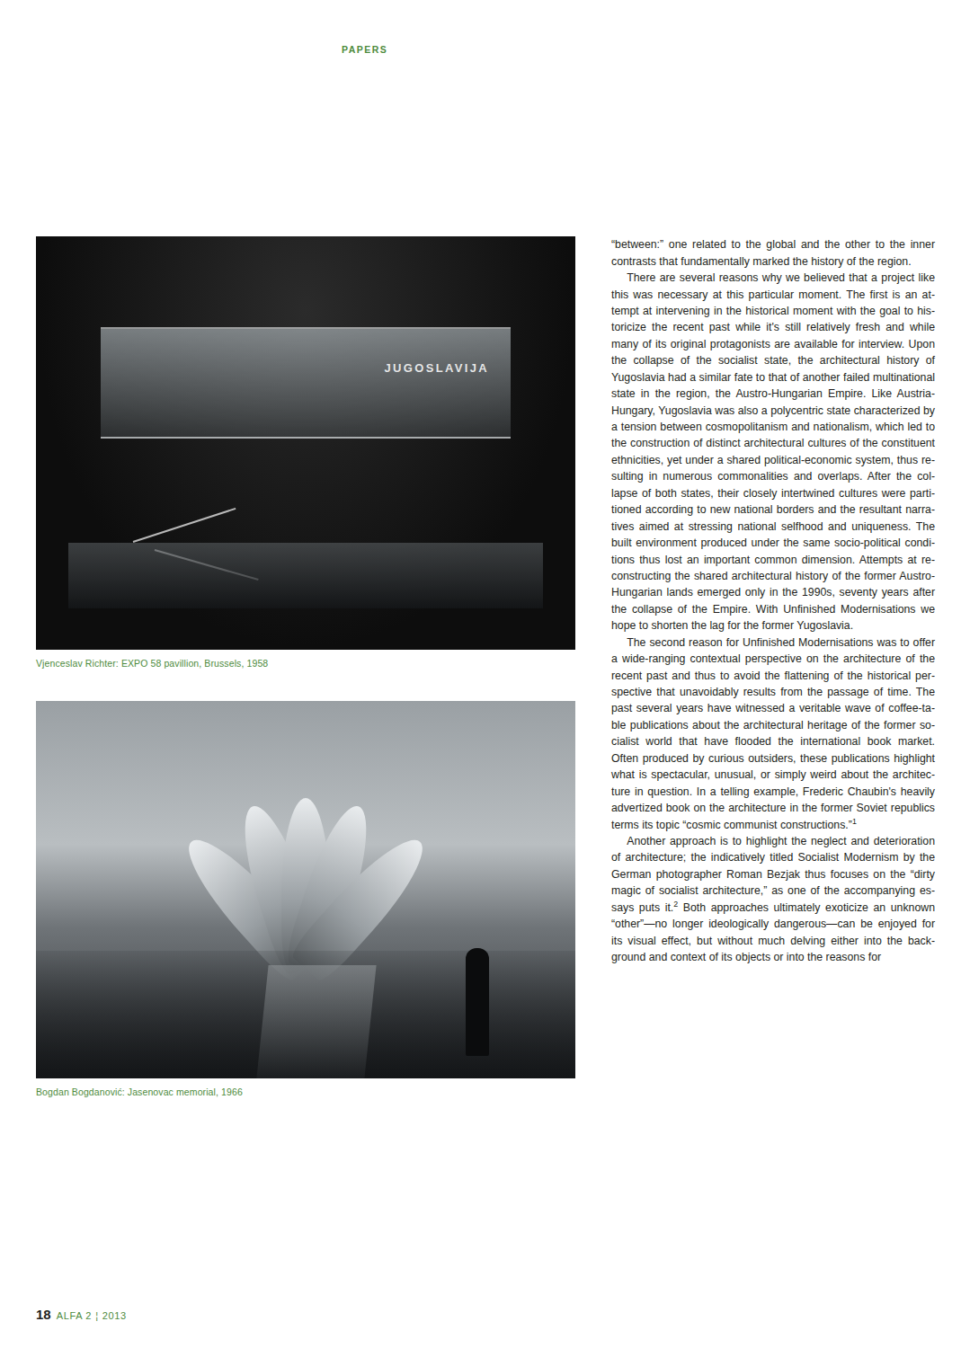Papers
JUGOSLAVIJA
Vjenceslav Richter: EXPO 58 pavillion, Brussels, 1958
Bogdan Bogdanović: Jasenovac memorial, 1966
“between:” one related to the global and the other to the inner contrasts that fundamentally marked the history of the region.
There are several reasons why we believed that a project like this was necessary at this particular moment. The first is an attempt at intervening in the historical moment with the goal to historicize the recent past while it's still relatively fresh and while many of its original protagonists are available for interview. Upon the collapse of the socialist state, the architectural history of Yugoslavia had a similar fate to that of another failed multinational state in the region, the Austro-Hungarian Empire. Like Austria-Hungary, Yugoslavia was also a polycentric state characterized by a tension between cosmopolitanism and nationalism, which led to the construction of distinct architectural cultures of the constituent ethnicities, yet under a shared political-economic system, thus resulting in numerous commonalities and overlaps. After the collapse of both states, their closely intertwined cultures were partitioned according to new national borders and the resultant narratives aimed at stressing national selfhood and uniqueness. The built environment produced under the same socio-political conditions thus lost an important common dimension. Attempts at reconstructing the shared architectural history of the former Austro-Hungarian lands emerged only in the 1990s, seventy years after the collapse of the Empire. With Unfinished Modernisations we hope to shorten the lag for the former Yugoslavia.
The second reason for Unfinished Modernisations was to offer a wide-ranging contextual perspective on the architecture of the recent past and thus to avoid the flattening of the historical perspective that unavoidably results from the passage of time. The past several years have witnessed a veritable wave of coffee-table publications about the architectural heritage of the former socialist world that have flooded the international book market. Often produced by curious outsiders, these publications highlight what is spectacular, unusual, or simply weird about the architecture in question. In a telling example, Frederic Chaubin's heavily advertized book on the architecture in the former Soviet republics terms its topic “cosmic communist constructions.”1
Another approach is to highlight the neglect and deterioration of architecture; the indicatively titled Socialist Modernism by the German photographer Roman Bezjak thus focuses on the “dirty magic of socialist architecture,” as one of the accompanying essays puts it.2 Both approaches ultimately exoticize an unknown “other”—no longer ideologically dangerous—can be enjoyed for its visual effect, but without much delving either into the background and context of its objects or into the reasons for
18 ALFA 2¦2013